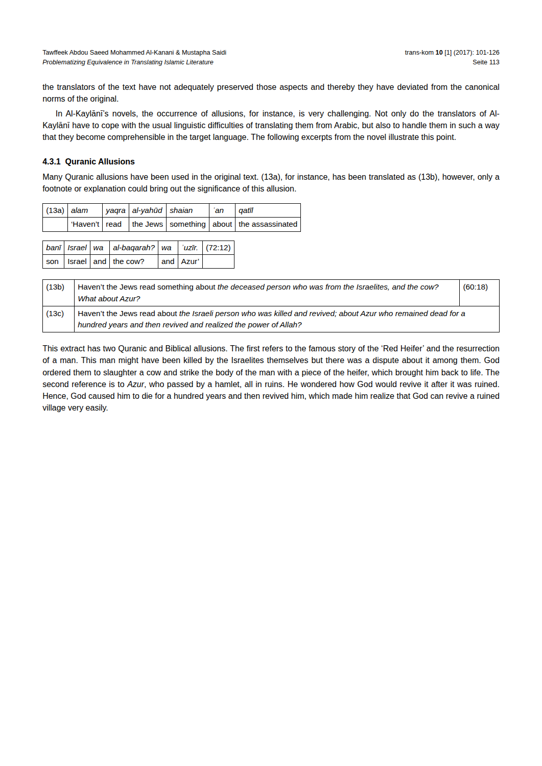| Tawffeek Abdou Saeed Mohammed Al-Kanani & Mustapha Saidi | trans-kom 10 [1] (2017): 101-126 |
| Problematizing Equivalence in Translating Islamic Literature | Seite 113 |
the translators of the text have not adequately preserved those aspects and thereby they have deviated from the canonical norms of the original.
In Al-Kaylānī’s novels, the occurrence of allusions, for instance, is very challenging. Not only do the translators of Al-Kaylānī have to cope with the usual linguistic difficulties of translating them from Arabic, but also to handle them in such a way that they become comprehensible in the target language. The following excerpts from the novel illustrate this point.
4.3.1 Quranic Allusions
Many Quranic allusions have been used in the original text. (13a), for instance, has been translated as (13b), however, only a footnote or explanation could bring out the significance of this allusion.
| (13a) | alam | yaqra | al-yahūd | shaian | ʿan | qatīl |
| | ‘Haven’t | read | the Jews | something | about | the assassinated |
| banī | Israel | wa | al-baqarah? | wa | ʾuzīr. | (72:12) |
| son | Israel | and | the cow? | and | Azur’ | |
| (13b) | Haven’t the Jews read something about the deceased person who was from the Israelites, and the cow? What about Azur? | (60:18) |
| (13c) | Haven’t the Jews read about the Israeli person who was killed and revived; about Azur who remained dead for a hundred years and then revived and realized the power of Allah? |
This extract has two Quranic and Biblical allusions. The first refers to the famous story of the ‘Red Heifer’ and the resurrection of a man. This man might have been killed by the Israelites themselves but there was a dispute about it among them. God ordered them to slaughter a cow and strike the body of the man with a piece of the heifer, which brought him back to life. The second reference is to Azur, who passed by a hamlet, all in ruins. He wondered how God would revive it after it was ruined. Hence, God caused him to die for a hundred years and then revived him, which made him realize that God can revive a ruined village very easily.